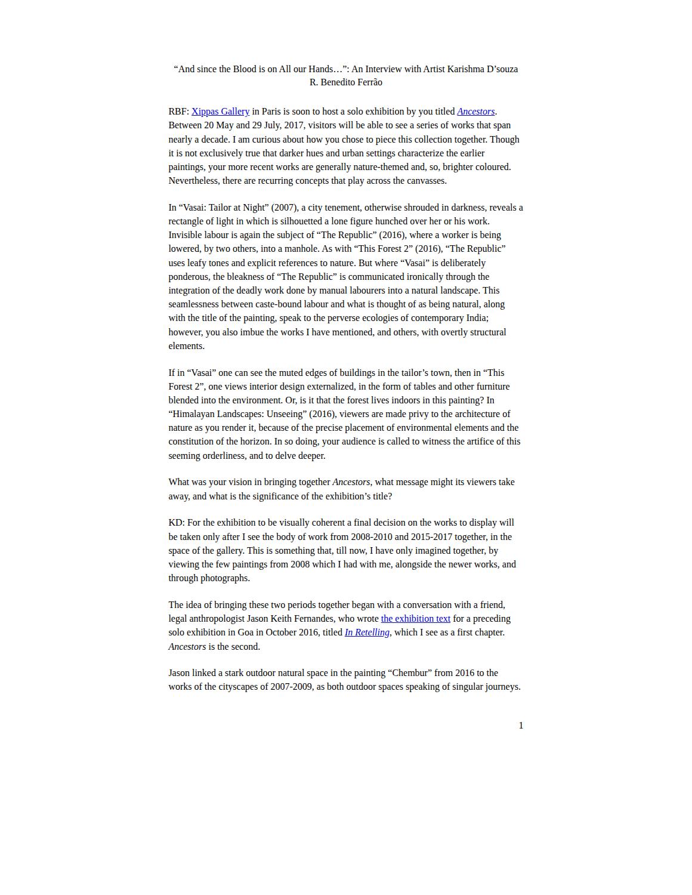“And since the Blood is on All our Hands…”: An Interview with Artist Karishma D’souza
R. Benedito Ferrão
RBF: Xippas Gallery in Paris is soon to host a solo exhibition by you titled Ancestors. Between 20 May and 29 July, 2017, visitors will be able to see a series of works that span nearly a decade. I am curious about how you chose to piece this collection together. Though it is not exclusively true that darker hues and urban settings characterize the earlier paintings, your more recent works are generally nature-themed and, so, brighter coloured. Nevertheless, there are recurring concepts that play across the canvasses.
In “Vasai: Tailor at Night” (2007), a city tenement, otherwise shrouded in darkness, reveals a rectangle of light in which is silhouetted a lone figure hunched over her or his work. Invisible labour is again the subject of “The Republic” (2016), where a worker is being lowered, by two others, into a manhole. As with “This Forest 2” (2016), “The Republic” uses leafy tones and explicit references to nature. But where “Vasai” is deliberately ponderous, the bleakness of “The Republic” is communicated ironically through the integration of the deadly work done by manual labourers into a natural landscape. This seamlessness between caste-bound labour and what is thought of as being natural, along with the title of the painting, speak to the perverse ecologies of contemporary India; however, you also imbue the works I have mentioned, and others, with overtly structural elements.
If in “Vasai” one can see the muted edges of buildings in the tailor’s town, then in “This Forest 2”, one views interior design externalized, in the form of tables and other furniture blended into the environment. Or, is it that the forest lives indoors in this painting? In “Himalayan Landscapes: Unseeing” (2016), viewers are made privy to the architecture of nature as you render it, because of the precise placement of environmental elements and the constitution of the horizon. In so doing, your audience is called to witness the artifice of this seeming orderliness, and to delve deeper.
What was your vision in bringing together Ancestors, what message might its viewers take away, and what is the significance of the exhibition’s title?
KD: For the exhibition to be visually coherent a final decision on the works to display will be taken only after I see the body of work from 2008-2010 and 2015-2017 together, in the space of the gallery. This is something that, till now, I have only imagined together, by viewing the few paintings from 2008 which I had with me, alongside the newer works, and through photographs.
The idea of bringing these two periods together began with a conversation with a friend, legal anthropologist Jason Keith Fernandes, who wrote the exhibition text for a preceding solo exhibition in Goa in October 2016, titled In Retelling, which I see as a first chapter. Ancestors is the second.
Jason linked a stark outdoor natural space in the painting “Chembur” from 2016 to the works of the cityscapes of 2007-2009, as both outdoor spaces speaking of singular journeys.
1